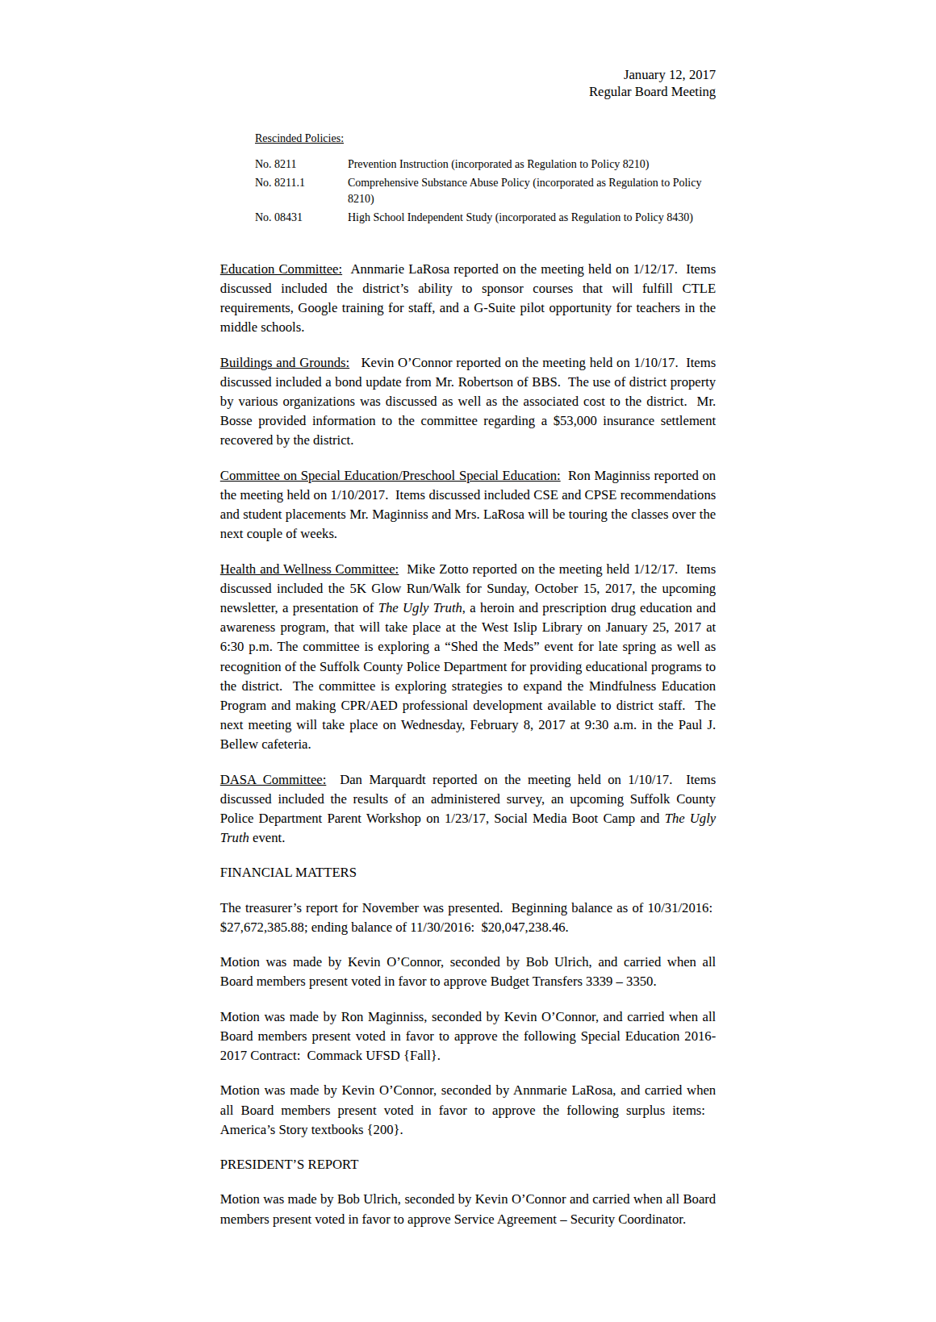January 12, 2017
Regular Board Meeting
Rescinded Policies:
| No. 8211 | Prevention Instruction (incorporated as Regulation to Policy 8210) |
| No. 8211.1 | Comprehensive Substance Abuse Policy (incorporated as Regulation to Policy 8210) |
| No. 08431 | High School Independent Study (incorporated as Regulation to Policy 8430) |
Education Committee: Annmarie LaRosa reported on the meeting held on 1/12/17. Items discussed included the district’s ability to sponsor courses that will fulfill CTLE requirements, Google training for staff, and a G-Suite pilot opportunity for teachers in the middle schools.
Buildings and Grounds: Kevin O’Connor reported on the meeting held on 1/10/17. Items discussed included a bond update from Mr. Robertson of BBS. The use of district property by various organizations was discussed as well as the associated cost to the district. Mr. Bosse provided information to the committee regarding a $53,000 insurance settlement recovered by the district.
Committee on Special Education/Preschool Special Education: Ron Maginniss reported on the meeting held on 1/10/2017. Items discussed included CSE and CPSE recommendations and student placements Mr. Maginniss and Mrs. LaRosa will be touring the classes over the next couple of weeks.
Health and Wellness Committee: Mike Zotto reported on the meeting held 1/12/17. Items discussed included the 5K Glow Run/Walk for Sunday, October 15, 2017, the upcoming newsletter, a presentation of The Ugly Truth, a heroin and prescription drug education and awareness program, that will take place at the West Islip Library on January 25, 2017 at 6:30 p.m. The committee is exploring a “Shed the Meds” event for late spring as well as recognition of the Suffolk County Police Department for providing educational programs to the district. The committee is exploring strategies to expand the Mindfulness Education Program and making CPR/AED professional development available to district staff. The next meeting will take place on Wednesday, February 8, 2017 at 9:30 a.m. in the Paul J. Bellew cafeteria.
DASA Committee: Dan Marquardt reported on the meeting held on 1/10/17. Items discussed included the results of an administered survey, an upcoming Suffolk County Police Department Parent Workshop on 1/23/17, Social Media Boot Camp and The Ugly Truth event.
FINANCIAL MATTERS
The treasurer’s report for November was presented. Beginning balance as of 10/31/2016: $27,672,385.88; ending balance of 11/30/2016: $20,047,238.46.
Motion was made by Kevin O’Connor, seconded by Bob Ulrich, and carried when all Board members present voted in favor to approve Budget Transfers 3339 – 3350.
Motion was made by Ron Maginniss, seconded by Kevin O’Connor, and carried when all Board members present voted in favor to approve the following Special Education 2016-2017 Contract: Commack UFSD {Fall}.
Motion was made by Kevin O’Connor, seconded by Annmarie LaRosa, and carried when all Board members present voted in favor to approve the following surplus items: America’s Story textbooks {200}.
PRESIDENT’S REPORT
Motion was made by Bob Ulrich, seconded by Kevin O’Connor and carried when all Board members present voted in favor to approve Service Agreement – Security Coordinator.